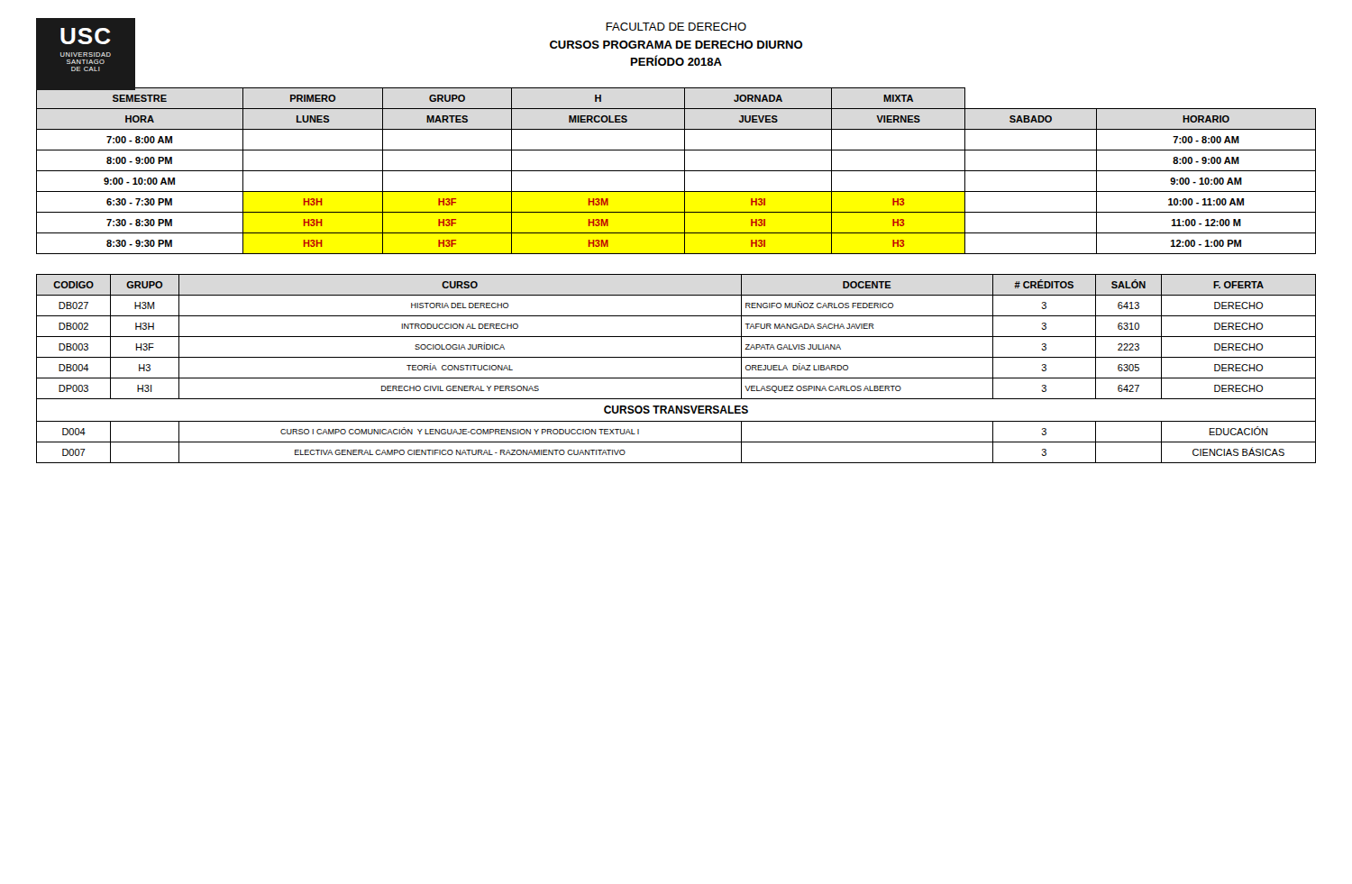USC UNIVERSIDAD
SANTIAGO
DE CALI
FACULTAD DE DERECHO
CURSOS PROGRAMA DE DERECHO DIURNO
PERÍODO 2018A
| SEMESTRE | PRIMERO | GRUPO | H | JORNADA | MIXTA | | |
| HORA | LUNES | MARTES | MIERCOLES | JUEVES | VIERNES | SABADO | HORARIO |
| 7:00 - 8:00 AM | | | | | | | 7:00 - 8:00 AM |
| 8:00 - 9:00 PM | | | | | | | 8:00 - 9:00 AM |
| 9:00 - 10:00 AM | | | | | | | 9:00 - 10:00 AM |
| 6:30 - 7:30 PM | H3H | H3F | H3M | H3I | H3 | | 10:00 - 11:00 AM |
| 7:30 - 8:30 PM | H3H | H3F | H3M | H3I | H3 | | 11:00 - 12:00 M |
| 8:30 - 9:30 PM | H3H | H3F | H3M | H3I | H3 | | 12:00 - 1:00 PM |
| CODIGO | GRUPO | CURSO | DOCENTE | # CRÉDITOS | SALÓN | F. OFERTA |
| DB027 | H3M | HISTORIA DEL DERECHO | RENGIFO MUÑOZ CARLOS FEDERICO | 3 | 6413 | DERECHO |
| DB002 | H3H | INTRODUCCION AL DERECHO | TAFUR MANGADA SACHA JAVIER | 3 | 6310 | DERECHO |
| DB003 | H3F | SOCIOLOGIA JURÍDICA | ZAPATA GALVIS JULIANA | 3 | 2223 | DERECHO |
| DB004 | H3 | TEORÍA CONSTITUCIONAL | OREJUELA DÍAZ LIBARDO | 3 | 6305 | DERECHO |
| DP003 | H3I | DERECHO CIVIL GENERAL Y PERSONAS | VELASQUEZ OSPINA CARLOS ALBERTO | 3 | 6427 | DERECHO |
| CURSOS TRANSVERSALES |
| D004 | | CURSO I CAMPO COMUNICACIÓN Y LENGUAJE-COMPRENSION Y PRODUCCION TEXTUAL I | | 3 | | EDUCACIÓN |
| D007 | | ELECTIVA GENERAL CAMPO CIENTIFICO NATURAL - RAZONAMIENTO CUANTITATIVO | | 3 | | CIENCIAS BÁSICAS |